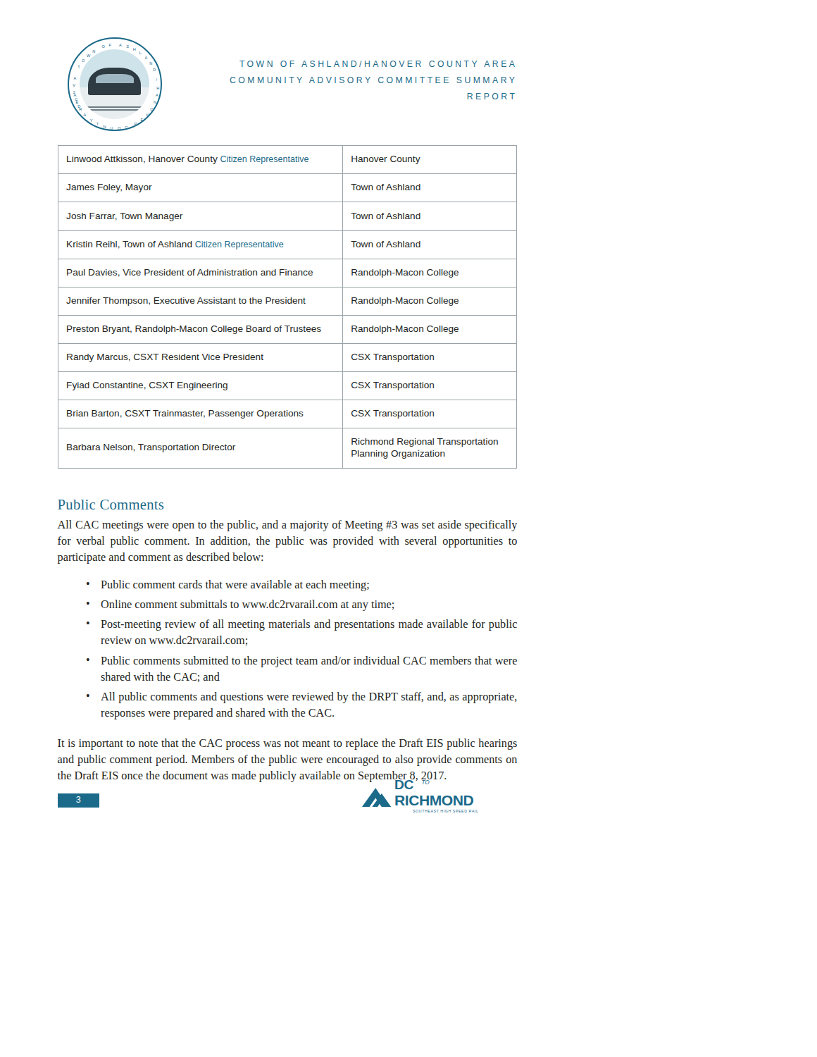D C 2 V A T O W N O F A S H L A N D / H A N O V E R C O U N T Y A R E A
TOWN OF ASHLAND/HANOVER COUNTY AREA
COMMUNITY ADVISORY COMMITTEE SUMMARY REPORT
| Linwood Attkisson, Hanover County Citizen Representative | Hanover County |
| James Foley, Mayor | Town of Ashland |
| Josh Farrar, Town Manager | Town of Ashland |
| Kristin Reihl, Town of Ashland Citizen Representative | Town of Ashland |
| Paul Davies, Vice President of Administration and Finance | Randolph-Macon College |
| Jennifer Thompson, Executive Assistant to the President | Randolph-Macon College |
| Preston Bryant, Randolph-Macon College Board of Trustees | Randolph-Macon College |
| Randy Marcus, CSXT Resident Vice President | CSX Transportation |
| Fyiad Constantine, CSXT Engineering | CSX Transportation |
| Brian Barton, CSXT Trainmaster, Passenger Operations | CSX Transportation |
| Barbara Nelson, Transportation Director | Richmond Regional Transportation Planning Organization |
Public Comments
All CAC meetings were open to the public, and a majority of Meeting #3 was set aside specifically for verbal public comment. In addition, the public was provided with several opportunities to participate and comment as described below:
Public comment cards that were available at each meeting;
Online comment submittals to www.dc2rvarail.com at any time;
Post-meeting review of all meeting materials and presentations made available for public review on www.dc2rvarail.com;
Public comments submitted to the project team and/or individual CAC members that were shared with the CAC; and
All public comments and questions were reviewed by the DRPT staff, and, as appropriate, responses were prepared and shared with the CAC.
It is important to note that the CAC process was not meant to replace the Draft EIS public hearings and public comment period. Members of the public were encouraged to also provide comments on the Draft EIS once the document was made publicly available on September 8, 2017.
3
DC TO RICHMOND SOUTHEAST HIGH SPEED RAIL